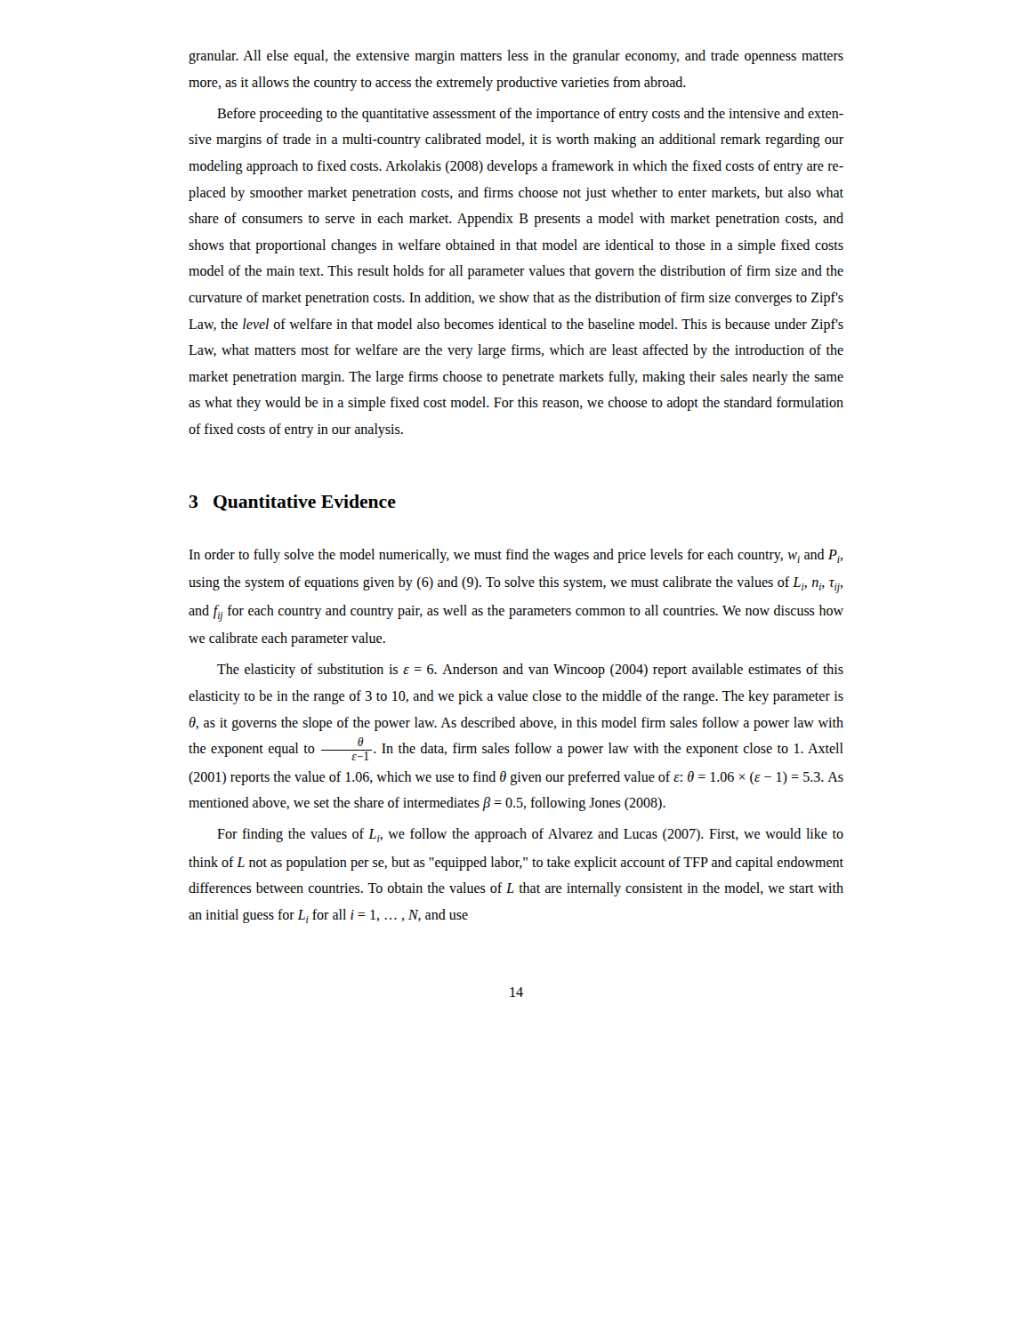granular. All else equal, the extensive margin matters less in the granular economy, and trade openness matters more, as it allows the country to access the extremely productive varieties from abroad.
Before proceeding to the quantitative assessment of the importance of entry costs and the intensive and extensive margins of trade in a multi-country calibrated model, it is worth making an additional remark regarding our modeling approach to fixed costs. Arkolakis (2008) develops a framework in which the fixed costs of entry are replaced by smoother market penetration costs, and firms choose not just whether to enter markets, but also what share of consumers to serve in each market. Appendix B presents a model with market penetration costs, and shows that proportional changes in welfare obtained in that model are identical to those in a simple fixed costs model of the main text. This result holds for all parameter values that govern the distribution of firm size and the curvature of market penetration costs. In addition, we show that as the distribution of firm size converges to Zipf's Law, the level of welfare in that model also becomes identical to the baseline model. This is because under Zipf's Law, what matters most for welfare are the very large firms, which are least affected by the introduction of the market penetration margin. The large firms choose to penetrate markets fully, making their sales nearly the same as what they would be in a simple fixed cost model. For this reason, we choose to adopt the standard formulation of fixed costs of entry in our analysis.
3 Quantitative Evidence
In order to fully solve the model numerically, we must find the wages and price levels for each country, wi and Pi, using the system of equations given by (6) and (9). To solve this system, we must calibrate the values of Li, ni, τij, and fij for each country and country pair, as well as the parameters common to all countries. We now discuss how we calibrate each parameter value.
The elasticity of substitution is ε = 6. Anderson and van Wincoop (2004) report available estimates of this elasticity to be in the range of 3 to 10, and we pick a value close to the middle of the range. The key parameter is θ, as it governs the slope of the power law. As described above, in this model firm sales follow a power law with the exponent equal to θε−1. In the data, firm sales follow a power law with the exponent close to 1. Axtell (2001) reports the value of 1.06, which we use to find θ given our preferred value of ε: θ = 1.06 × (ε − 1) = 5.3. As mentioned above, we set the share of intermediates β = 0.5, following Jones (2008).
For finding the values of Li, we follow the approach of Alvarez and Lucas (2007). First, we would like to think of L not as population per se, but as "equipped labor," to take explicit account of TFP and capital endowment differences between countries. To obtain the values of L that are internally consistent in the model, we start with an initial guess for Li for all i = 1, … , N, and use
14